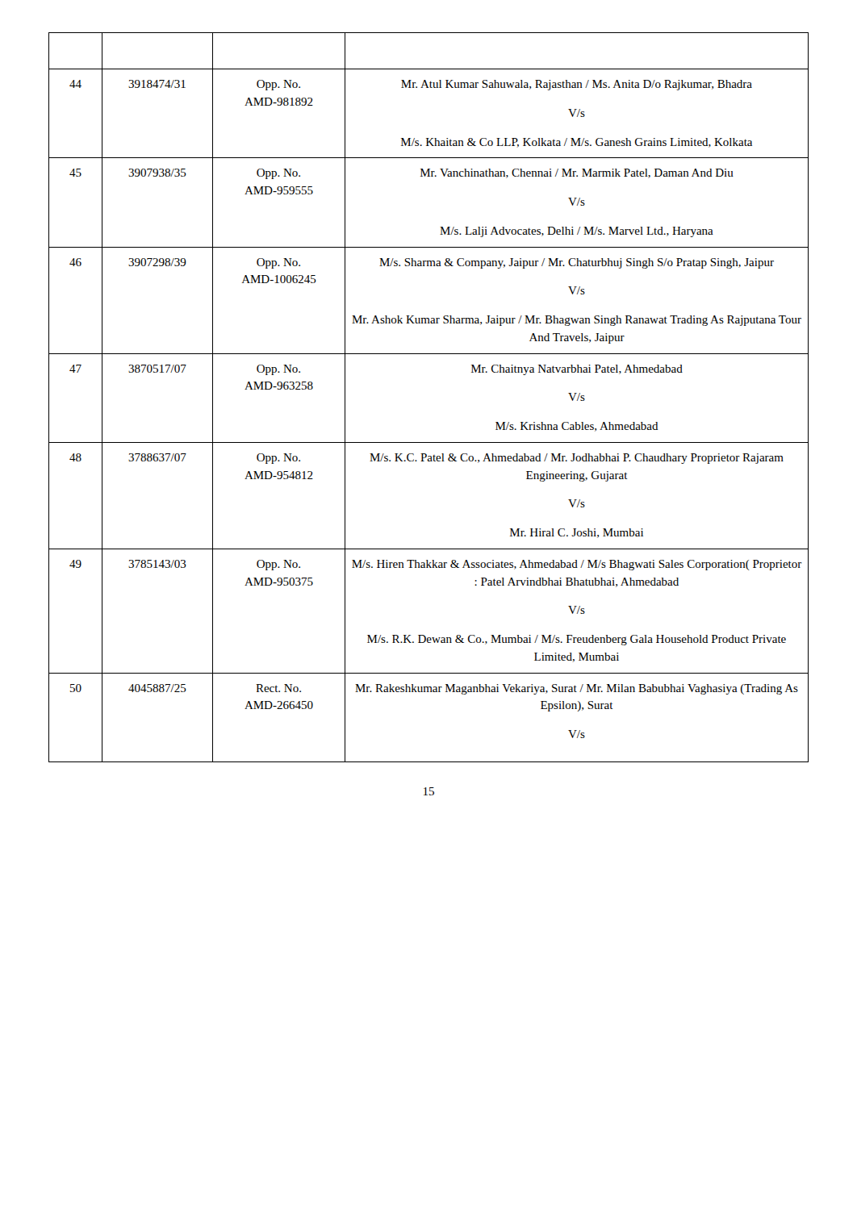| 44 | 3918474/31 | Opp. No. AMD-981892 | Mr. Atul Kumar Sahuwala, Rajasthan / Ms. Anita D/o Rajkumar, Bhadra V/s M/s. Khaitan & Co LLP, Kolkata / M/s. Ganesh Grains Limited, Kolkata |
| 45 | 3907938/35 | Opp. No. AMD-959555 | Mr. Vanchinathan, Chennai / Mr. Marmik Patel, Daman And Diu V/s M/s. Lalji Advocates, Delhi / M/s. Marvel Ltd., Haryana |
| 46 | 3907298/39 | Opp. No. AMD-1006245 | M/s. Sharma & Company, Jaipur / Mr. Chaturbhuj Singh S/o Pratap Singh, Jaipur V/s Mr. Ashok Kumar Sharma, Jaipur / Mr. Bhagwan Singh Ranawat Trading As Rajputana Tour And Travels, Jaipur |
| 47 | 3870517/07 | Opp. No. AMD-963258 | Mr. Chaitnya Natvarbhai Patel, Ahmedabad V/s M/s. Krishna Cables, Ahmedabad |
| 48 | 3788637/07 | Opp. No. AMD-954812 | M/s. K.C. Patel & Co., Ahmedabad / Mr. Jodhabhai P. Chaudhary Proprietor Rajaram Engineering, Gujarat V/s Mr. Hiral C. Joshi, Mumbai |
| 49 | 3785143/03 | Opp. No. AMD-950375 | M/s. Hiren Thakkar & Associates, Ahmedabad / M/s Bhagwati Sales Corporation( Proprietor : Patel Arvindbhai Bhatubhai, Ahmedabad V/s M/s. R.K. Dewan & Co., Mumbai / M/s. Freudenberg Gala Household Product Private Limited, Mumbai |
| 50 | 4045887/25 | Rect. No. AMD-266450 | Mr. Rakeshkumar Maganbhai Vekariya, Surat / Mr. Milan Babubhai Vaghasiya (Trading As Epsilon), Surat V/s |
15